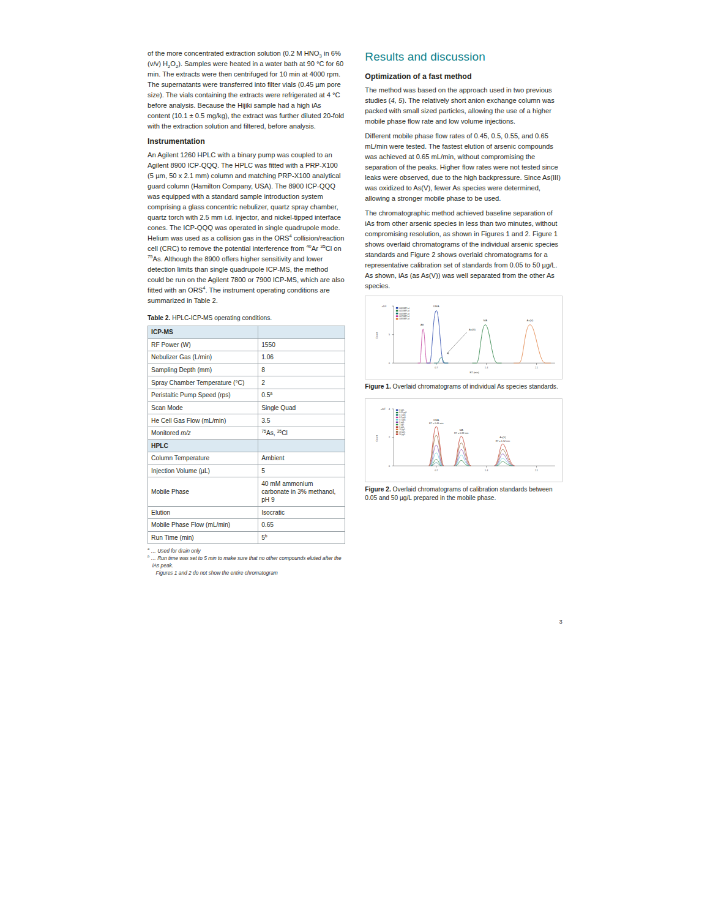of the more concentrated extraction solution (0.2 M HNO3 in 6% (v/v) H2O2). Samples were heated in a water bath at 90 °C for 60 min. The extracts were then centrifuged for 10 min at 4000 rpm. The supernatants were transferred into filter vials (0.45 µm pore size). The vials containing the extracts were refrigerated at 4 °C before analysis. Because the Hijiki sample had a high iAs content (10.1 ± 0.5 mg/kg), the extract was further diluted 20-fold with the extraction solution and filtered, before analysis.
Instrumentation
An Agilent 1260 HPLC with a binary pump was coupled to an Agilent 8900 ICP-QQQ. The HPLC was fitted with a PRP-X100 (5 µm, 50 x 2.1 mm) column and matching PRP-X100 analytical guard column (Hamilton Company, USA). The 8900 ICP-QQQ was equipped with a standard sample introduction system comprising a glass concentric nebulizer, quartz spray chamber, quartz torch with 2.5 mm i.d. injector, and nickel-tipped interface cones. The ICP-QQQ was operated in single quadrupole mode. Helium was used as a collision gas in the ORS4 collision/reaction cell (CRC) to remove the potential interference from 40Ar 35Cl on 75As. Although the 8900 offers higher sensitivity and lower detection limits than single quadrupole ICP-MS, the method could be run on the Agilent 7800 or 7900 ICP-MS, which are also fitted with an ORS4. The instrument operating conditions are summarized in Table 2.
Table 2. HPLC-ICP-MS operating conditions.
| ICP-MS | |
| RF Power (W) | 1550 |
| Nebulizer Gas (L/min) | 1.06 |
| Sampling Depth (mm) | 8 |
| Spray Chamber Temperature (°C) | 2 |
| Peristaltic Pump Speed (rps) | 0.5 a |
| Scan Mode | Single Quad |
| He Cell Gas Flow (mL/min) | 3.5 |
| Monitored m/z | 75 As, 35 Cl |
| HPLC | |
| Column Temperature | Ambient |
| Injection Volume (µL) | 5 |
| Mobile Phase | 40 mM ammonium carbonate in 3% methanol, pH 9 |
| Elution | Isocratic |
| Mobile Phase Flow (mL/min) | 0.65 |
| Run Time (min) | 5 b |
a … Used for drain only
b … Run time was set to 5 min to make sure that no other compounds eluted after the iAs peak.
Figures 1 and 2 do not show the entire chromatogram
Results and discussion
Optimization of a fast method
The method was based on the approach used in two previous studies (4, 5). The relatively short anion exchange column was packed with small sized particles, allowing the use of a higher mobile phase flow rate and low volume injections.
Different mobile phase flow rates of 0.45, 0.5, 0.55, and 0.65 mL/min were tested. The fastest elution of arsenic compounds was achieved at 0.65 mL/min, without compromising the separation of the peaks. Higher flow rates were not tested since leaks were observed, due to the high backpressure. Since As(III) was oxidized to As(V), fewer As species were determined, allowing a stronger mobile phase to be used.
The chromatographic method achieved baseline separation of iAs from other arsenic species in less than two minutes, without compromising resolution, as shown in Figures 1 and 2. Figure 1 shows overlaid chromatograms of the individual arsenic species standards and Figure 2 shows overlaid chromatograms for a representative calibration set of standards from 0.05 to 50 µg/L. As shown, iAs (as As(V)) was well separated from the other As species.
0 5 x105 0.7 1.4 2.1 RT (min) Count 006SMPL.d 005SMPL.d 004SMPL.d 007SMPL.d 008SMPL.d AB DMA As(III) MA As(V)
Figure 1. Overlaid chromatograms of individual As species standards.
0 2 4 x104 0.7 1.4 2.1 Count 0 µg/L 0.05 µg/L 0.1 µg/L 0.2 µg/L 0.5 µg/L 1 µg/L 2 µg/L 5 µg/L 10 µg/L 20 µg/L 50 µg/L DMA RT = 0.46 min MA RT = 0.89 min As(V) RT = 1.52 min
Figure 2. Overlaid chromatograms of calibration standards between 0.05 and 50 µg/L prepared in the mobile phase.
3